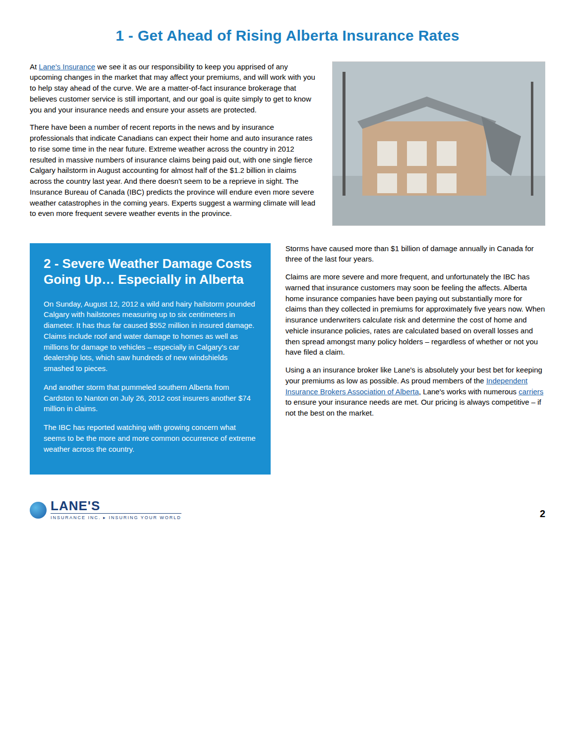1 - Get Ahead of Rising Alberta Insurance Rates
At Lane's Insurance we see it as our responsibility to keep you apprised of any upcoming changes in the market that may affect your premiums, and will work with you to help stay ahead of the curve. We are a matter-of-fact insurance brokerage that believes customer service is still important, and our goal is quite simply to get to know you and your insurance needs and ensure your assets are protected.
There have been a number of recent reports in the news and by insurance professionals that indicate Canadians can expect their home and auto insurance rates to rise some time in the near future. Extreme weather across the country in 2012 resulted in massive numbers of insurance claims being paid out, with one single fierce Calgary hailstorm in August accounting for almost half of the $1.2 billion in claims across the country last year. And there doesn't seem to be a reprieve in sight. The Insurance Bureau of Canada (IBC) predicts the province will endure even more severe weather catastrophes in the coming years. Experts suggest a warming climate will lead to even more frequent severe weather events in the province.
2 - Severe Weather Damage Costs Going Up… Especially in Alberta
On Sunday, August 12, 2012 a wild and hairy hailstorm pounded Calgary with hailstones measuring up to six centimeters in diameter. It has thus far caused $552 million in insured damage. Claims include roof and water damage to homes as well as millions for damage to vehicles – especially in Calgary's car dealership lots, which saw hundreds of new windshields smashed to pieces.
And another storm that pummeled southern Alberta from Cardston to Nanton on July 26, 2012 cost insurers another $74 million in claims.
The IBC has reported watching with growing concern what seems to be the more and more common occurrence of extreme weather across the country.
Storms have caused more than $1 billion of damage annually in Canada for three of the last four years.
Claims are more severe and more frequent, and unfortunately the IBC has warned that insurance customers may soon be feeling the affects. Alberta home insurance companies have been paying out substantially more for claims than they collected in premiums for approximately five years now. When insurance underwriters calculate risk and determine the cost of home and vehicle insurance policies, rates are calculated based on overall losses and then spread amongst many policy holders – regardless of whether or not you have filed a claim.
Using a an insurance broker like Lane's is absolutely your best bet for keeping your premiums as low as possible. As proud members of the Independent Insurance Brokers Association of Alberta, Lane's works with numerous carriers to ensure your insurance needs are met. Our pricing is always competitive – if not the best on the market.
LANE'S
INSURANCE INC. ▸ INSURING YOUR WORLD
2